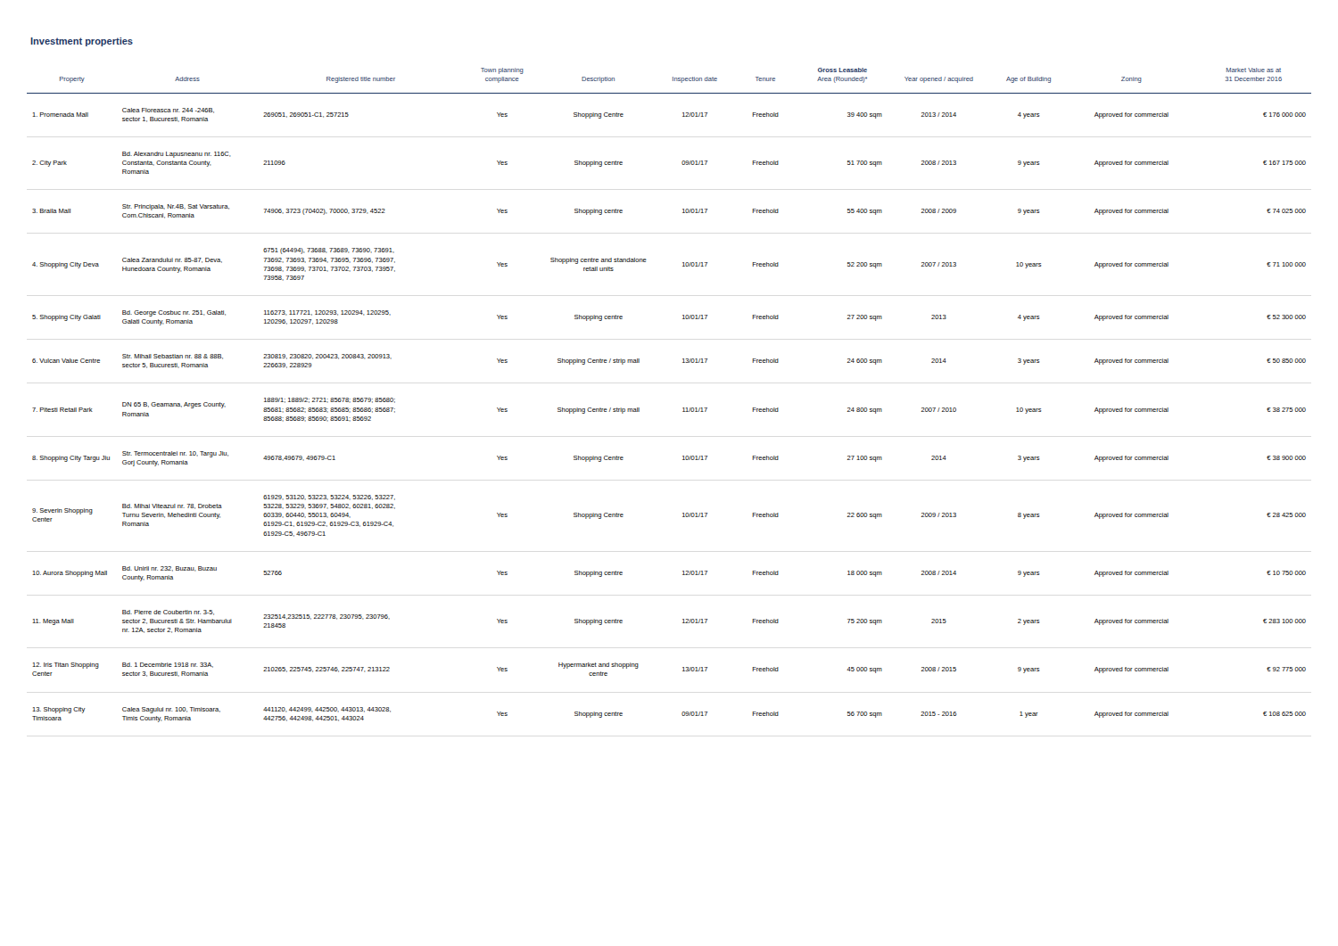Investment properties
| Property | Address | Registered title number | Town planning compliance | Description | Inspection date | Tenure | Gross Leasable Area (Rounded)* | Year opened / acquired | Age of Building | Zoning | Market Value as at 31 December 2016 |
| --- | --- | --- | --- | --- | --- | --- | --- | --- | --- | --- | --- |
| 1. Promenada Mall | Calea Floreasca nr. 244 -246B, sector 1, Bucuresti, Romania | 269051, 269051-C1, 257215 | Yes | Shopping Centre | 12/01/17 | Freehold | 39 400 sqm | 2013 / 2014 | 4 years | Approved for commercial | € 176 000 000 |
| 2. City Park | Bd. Alexandru Lapusneanu nr. 116C, Constanta, Constanta County, Romania | 211096 | Yes | Shopping centre | 09/01/17 | Freehold | 51 700 sqm | 2008 / 2013 | 9 years | Approved for commercial | € 167 175 000 |
| 3. Braila Mall | Str. Principala, Nr.4B, Sat Varsatura, Com.Chiscani, Romania | 74906, 3723 (70402), 70000, 3729, 4522 | Yes | Shopping centre | 10/01/17 | Freehold | 55 400 sqm | 2008 / 2009 | 9 years | Approved for commercial | € 74 025 000 |
| 4. Shopping City Deva | Calea Zarandului nr. 85-87, Deva, Hunedoara Country, Romania | 6751 (64494), 73688, 73689, 73690, 73691, 73692, 73693, 73694, 73695, 73696, 73697, 73698, 73699, 73701, 73702, 73703, 73957, 73958, 73697 | Yes | Shopping centre and standalone retail units | 10/01/17 | Freehold | 52 200 sqm | 2007 / 2013 | 10 years | Approved for commercial | € 71 100 000 |
| 5. Shopping City Galati | Bd. George Cosbuc nr. 251, Galati, Galati County, Romania | 116273, 117721, 120293, 120294, 120295, 120296, 120297, 120298 | Yes | Shopping centre | 10/01/17 | Freehold | 27 200 sqm | 2013 | 4 years | Approved for commercial | € 52 300 000 |
| 6. Vulcan Value Centre | Str. Mihail Sebastian nr. 88 & 88B, sector 5, Bucuresti, Romania | 230819, 230820, 200423, 200843, 200913, 226639, 228929 | Yes | Shopping Centre / strip mall | 13/01/17 | Freehold | 24 600 sqm | 2014 | 3 years | Approved for commercial | € 50 850 000 |
| 7. Pitesti Retail Park | DN 65 B, Geamana, Arges County, Romania | 1889/1; 1889/2; 2721; 85678; 85679; 85680; 85681; 85682; 85683; 85685; 85686; 85687; 85688; 85689; 85690; 85691; 85692 | Yes | Shopping Centre / strip mall | 11/01/17 | Freehold | 24 800 sqm | 2007 / 2010 | 10 years | Approved for commercial | € 38 275 000 |
| 8. Shopping City Targu Jiu | Str. Termocentralei nr. 10, Targu Jiu, Gorj County, Romania | 49678,49679, 49679-C1 | Yes | Shopping Centre | 10/01/17 | Freehold | 27 100 sqm | 2014 | 3 years | Approved for commercial | € 38 900 000 |
| 9. Severin Shopping Center | Bd. Mihai Viteazul nr. 78, Drobeta Turnu Severin, Mehedinti County, Romania | 61929, 53120, 53223, 53224, 53226, 53227, 53228, 53229, 53697, 54802, 60281, 60282, 60339, 60440, 55013, 60494, 61929-C1, 61929-C2, 61929-C3, 61929-C4, 61929-C5, 49679-C1 | Yes | Shopping Centre | 10/01/17 | Freehold | 22 600 sqm | 2009 / 2013 | 8 years | Approved for commercial | € 28 425 000 |
| 10. Aurora Shopping Mall | Bd. Unirii nr. 232, Buzau, Buzau County, Romania | 52766 | Yes | Shopping centre | 12/01/17 | Freehold | 18 000 sqm | 2008 / 2014 | 9 years | Approved for commercial | € 10 750 000 |
| 11. Mega Mall | Bd. Pierre de Coubertin nr. 3-5, sector 2, Bucuresti & Str. Hambarului nr. 12A, sector 2, Romania | 232514,232515, 222778, 230795, 230796, 218458 | Yes | Shopping centre | 12/01/17 | Freehold | 75 200 sqm | 2015 | 2 years | Approved for commercial | € 283 100 000 |
| 12. Iris Titan Shopping Center | Bd. 1 Decembrie 1918 nr. 33A, sector 3, Bucuresti, Romania | 210265, 225745, 225746, 225747, 213122 | Yes | Hypermarket and shopping centre | 13/01/17 | Freehold | 45 000 sqm | 2008 / 2015 | 9 years | Approved for commercial | € 92 775 000 |
| 13. Shopping City Timisoara | Calea Sagului nr. 100, Timisoara, Timis County, Romania | 441120, 442499, 442500, 443013, 443028, 442756, 442498, 442501, 443024 | Yes | Shopping centre | 09/01/17 | Freehold | 56 700 sqm | 2015 - 2016 | 1 year | Approved for commercial | € 108 625 000 |